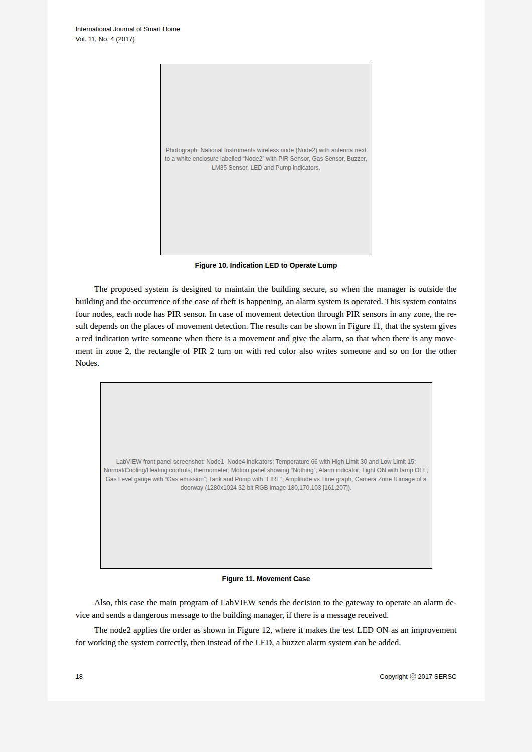International Journal of Smart Home
Vol. 11, No. 4 (2017)
Photograph: National Instruments wireless node (Node2) with antenna next to a white enclosure labelled “Node2” with PIR Sensor, Gas Sensor, Buzzer, LM35 Sensor, LED and Pump indicators.
Figure 10. Indication LED to Operate Lump
The proposed system is designed to maintain the building secure, so when the manager is outside the building and the occurrence of the case of theft is happening, an alarm system is operated. This system contains four nodes, each node has PIR sensor. In case of movement detection through PIR sensors in any zone, the result depends on the places of movement detection. The results can be shown in Figure 11, that the system gives a red indication write someone when there is a movement and give the alarm, so that when there is any movement in zone 2, the rectangle of PIR 2 turn on with red color also writes someone and so on for the other Nodes.
LabVIEW front panel screenshot: Node1–Node4 indicators; Temperature 66 with High Limit 30 and Low Limit 15; Normal/Cooling/Heating controls; thermometer; Motion panel showing “Nothing”; Alarm indicator; Light ON with lamp OFF; Gas Level gauge with “Gas emission”; Tank and Pump with “FIRE”; Amplitude vs Time graph; Camera Zone 8 image of a doorway (1280x1024 32-bit RGB image 180,170,103 [161,207]).
Figure 11. Movement Case
Also, this case the main program of LabVIEW sends the decision to the gateway to operate an alarm device and sends a dangerous message to the building manager, if there is a message received.
The node2 applies the order as shown in Figure 12, where it makes the test LED ON as an improvement for working the system correctly, then instead of the LED, a buzzer alarm system can be added.
18 Copyright Ⓒ 2017 SERSC